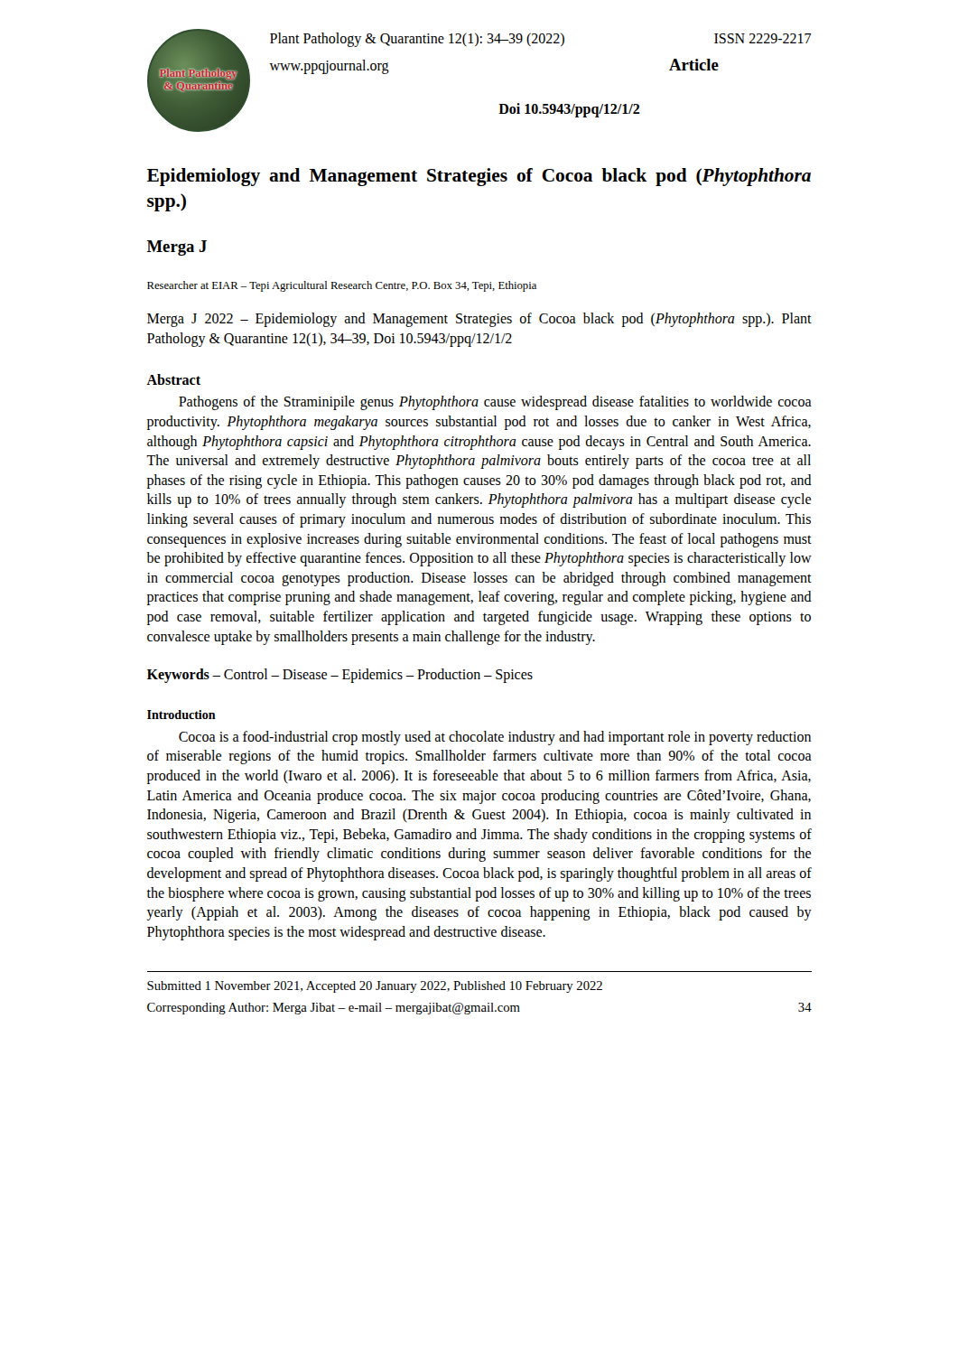Plant Pathology
& Quarantine
Plant Pathology & Quarantine 12(1): 34–39 (2022)
ISSN 2229-2217
www.ppqjournal.org
Article
Doi 10.5943/ppq/12/1/2
Epidemiology and Management Strategies of Cocoa black pod (Phytophthora spp.)
Merga J
Researcher at EIAR – Tepi Agricultural Research Centre, P.O. Box 34, Tepi, Ethiopia
Merga J 2022 – Epidemiology and Management Strategies of Cocoa black pod (Phytophthora spp.). Plant Pathology & Quarantine 12(1), 34–39, Doi 10.5943/ppq/12/1/2
Abstract
Pathogens of the Straminipile genus Phytophthora cause widespread disease fatalities to worldwide cocoa productivity. Phytophthora megakarya sources substantial pod rot and losses due to canker in West Africa, although Phytophthora capsici and Phytophthora citrophthora cause pod decays in Central and South America. The universal and extremely destructive Phytophthora palmivora bouts entirely parts of the cocoa tree at all phases of the rising cycle in Ethiopia. This pathogen causes 20 to 30% pod damages through black pod rot, and kills up to 10% of trees annually through stem cankers. Phytophthora palmivora has a multipart disease cycle linking several causes of primary inoculum and numerous modes of distribution of subordinate inoculum. This consequences in explosive increases during suitable environmental conditions. The feast of local pathogens must be prohibited by effective quarantine fences. Opposition to all these Phytophthora species is characteristically low in commercial cocoa genotypes production. Disease losses can be abridged through combined management practices that comprise pruning and shade management, leaf covering, regular and complete picking, hygiene and pod case removal, suitable fertilizer application and targeted fungicide usage. Wrapping these options to convalesce uptake by smallholders presents a main challenge for the industry.
Keywords – Control – Disease – Epidemics – Production – Spices
Introduction
Cocoa is a food-industrial crop mostly used at chocolate industry and had important role in poverty reduction of miserable regions of the humid tropics. Smallholder farmers cultivate more than 90% of the total cocoa produced in the world (Iwaro et al. 2006). It is foreseeable that about 5 to 6 million farmers from Africa, Asia, Latin America and Oceania produce cocoa. The six major cocoa producing countries are Côted’Ivoire, Ghana, Indonesia, Nigeria, Cameroon and Brazil (Drenth & Guest 2004). In Ethiopia, cocoa is mainly cultivated in southwestern Ethiopia viz., Tepi, Bebeka, Gamadiro and Jimma. The shady conditions in the cropping systems of cocoa coupled with friendly climatic conditions during summer season deliver favorable conditions for the development and spread of Phytophthora diseases. Cocoa black pod, is sparingly thoughtful problem in all areas of the biosphere where cocoa is grown, causing substantial pod losses of up to 30% and killing up to 10% of the trees yearly (Appiah et al. 2003). Among the diseases of cocoa happening in Ethiopia, black pod caused by Phytophthora species is the most widespread and destructive disease.
Submitted 1 November 2021, Accepted 20 January 2022, Published 10 February 2022
Corresponding Author: Merga Jibat – e-mail – mergajibat@gmail.com 34